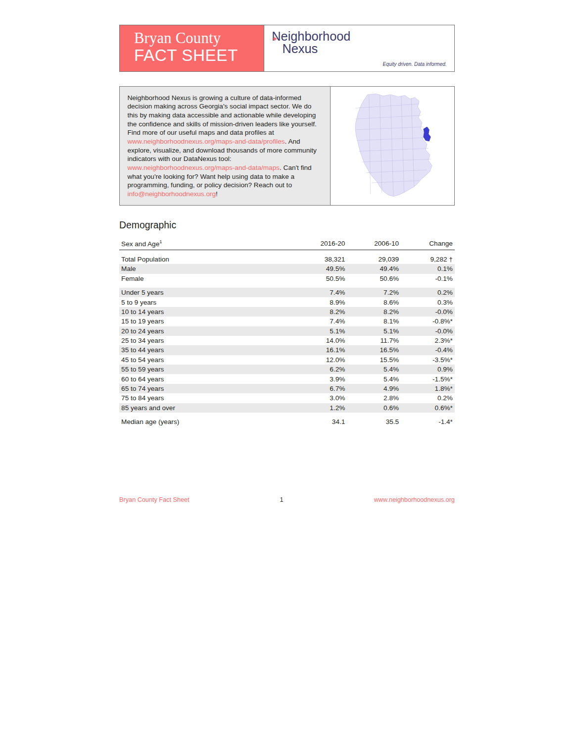Bryan County
FACT SHEET
✦
NeighborhoodNexus
Equity driven. Data informed.
Neighborhood Nexus is growing a culture of data-informed decision making across Georgia's social impact sector. We do this by making data accessible and actionable while developing the confidence and skills of mission-driven leaders like yourself.
Find more of our useful maps and data profiles at www.neighborhoodnexus.org/maps-and-data/profiles. And explore, visualize, and download thousands of more community indicators with our DataNexus tool: www.neighborhoodnexus.org/maps-and-data/maps. Can't find what you're looking for? Want help using data to make a programming, funding, or policy decision? Reach out to info@neighborhoodnexus.org!
Demographic
| Sex and Age 1 | 2016-20 | 2006-10 | Change |
| --- | --- | --- | --- |
| Total Population | 38,321 | 29,039 | 9,282 † |
| Male | 49.5% | 49.4% | 0.1% |
| Female | 50.5% | 50.6% | -0.1% |
| Under 5 years | 7.4% | 7.2% | 0.2% |
| 5 to 9 years | 8.9% | 8.6% | 0.3% |
| 10 to 14 years | 8.2% | 8.2% | -0.0% |
| 15 to 19 years | 7.4% | 8.1% | -0.8%* |
| 20 to 24 years | 5.1% | 5.1% | -0.0% |
| 25 to 34 years | 14.0% | 11.7% | 2.3%* |
| 35 to 44 years | 16.1% | 16.5% | -0.4% |
| 45 to 54 years | 12.0% | 15.5% | -3.5%* |
| 55 to 59 years | 6.2% | 5.4% | 0.9% |
| 60 to 64 years | 3.9% | 5.4% | -1.5%* |
| 65 to 74 years | 6.7% | 4.9% | 1.8%* |
| 75 to 84 years | 3.0% | 2.8% | 0.2% |
| 85 years and over | 1.2% | 0.6% | 0.6%* |
| Median age (years) | 34.1 | 35.5 | -1.4* |
Bryan County Fact Sheet
1
www.neighborhoodnexus.org